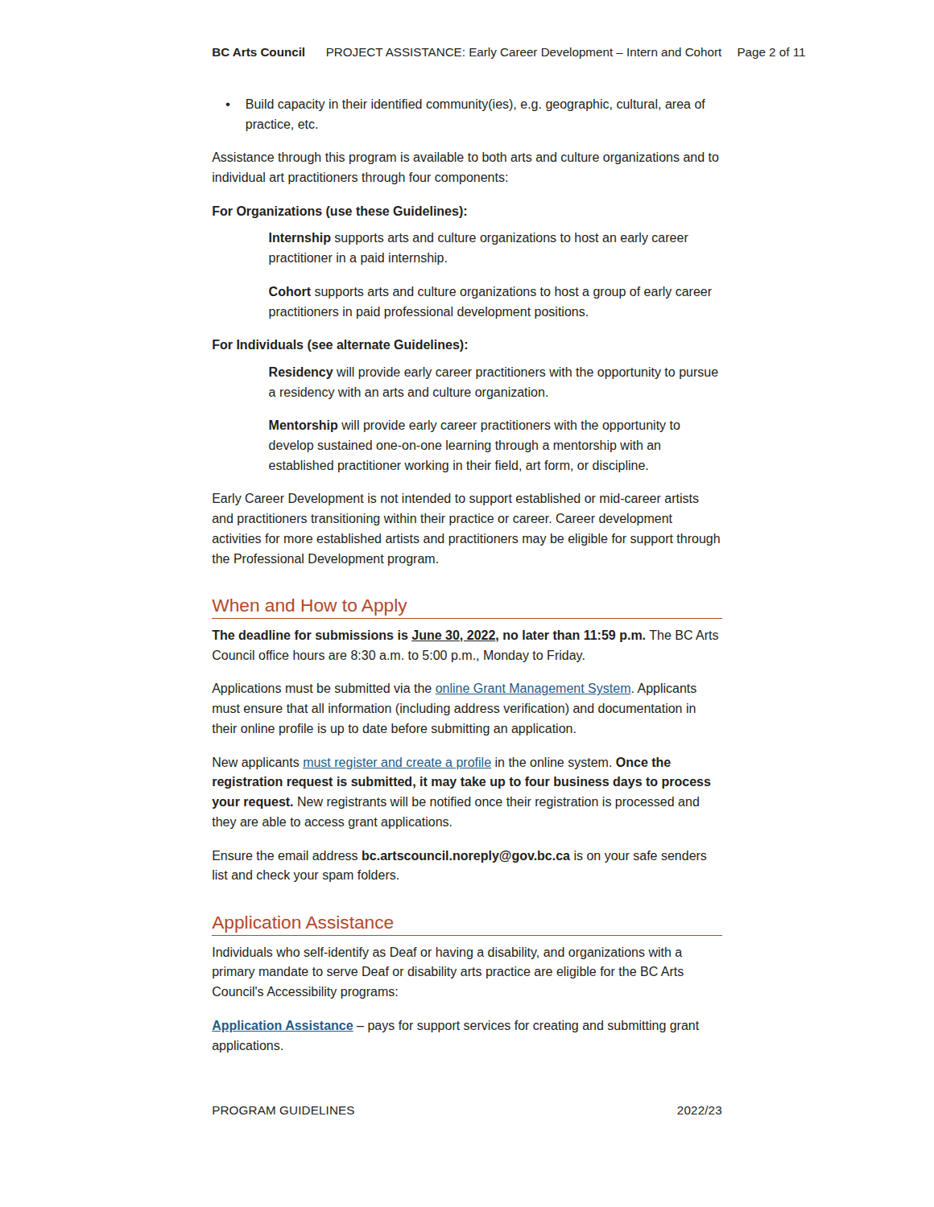BC Arts Council PROJECT ASSISTANCE: Early Career Development – Intern and Cohort Page 2 of 11
Build capacity in their identified community(ies), e.g. geographic, cultural, area of practice, etc.
Assistance through this program is available to both arts and culture organizations and to individual art practitioners through four components:
For Organizations (use these Guidelines):
Internship supports arts and culture organizations to host an early career practitioner in a paid internship.
Cohort supports arts and culture organizations to host a group of early career practitioners in paid professional development positions.
For Individuals (see alternate Guidelines):
Residency will provide early career practitioners with the opportunity to pursue a residency with an arts and culture organization.
Mentorship will provide early career practitioners with the opportunity to develop sustained one-on-one learning through a mentorship with an established practitioner working in their field, art form, or discipline.
Early Career Development is not intended to support established or mid-career artists and practitioners transitioning within their practice or career. Career development activities for more established artists and practitioners may be eligible for support through the Professional Development program.
When and How to Apply
The deadline for submissions is June 30, 2022, no later than 11:59 p.m. The BC Arts Council office hours are 8:30 a.m. to 5:00 p.m., Monday to Friday.
Applications must be submitted via the online Grant Management System. Applicants must ensure that all information (including address verification) and documentation in their online profile is up to date before submitting an application.
New applicants must register and create a profile in the online system. Once the registration request is submitted, it may take up to four business days to process your request. New registrants will be notified once their registration is processed and they are able to access grant applications.
Ensure the email address bc.artscouncil.noreply@gov.bc.ca is on your safe senders list and check your spam folders.
Application Assistance
Individuals who self-identify as Deaf or having a disability, and organizations with a primary mandate to serve Deaf or disability arts practice are eligible for the BC Arts Council's Accessibility programs:
Application Assistance – pays for support services for creating and submitting grant applications.
PROGRAM GUIDELINES 2022/23